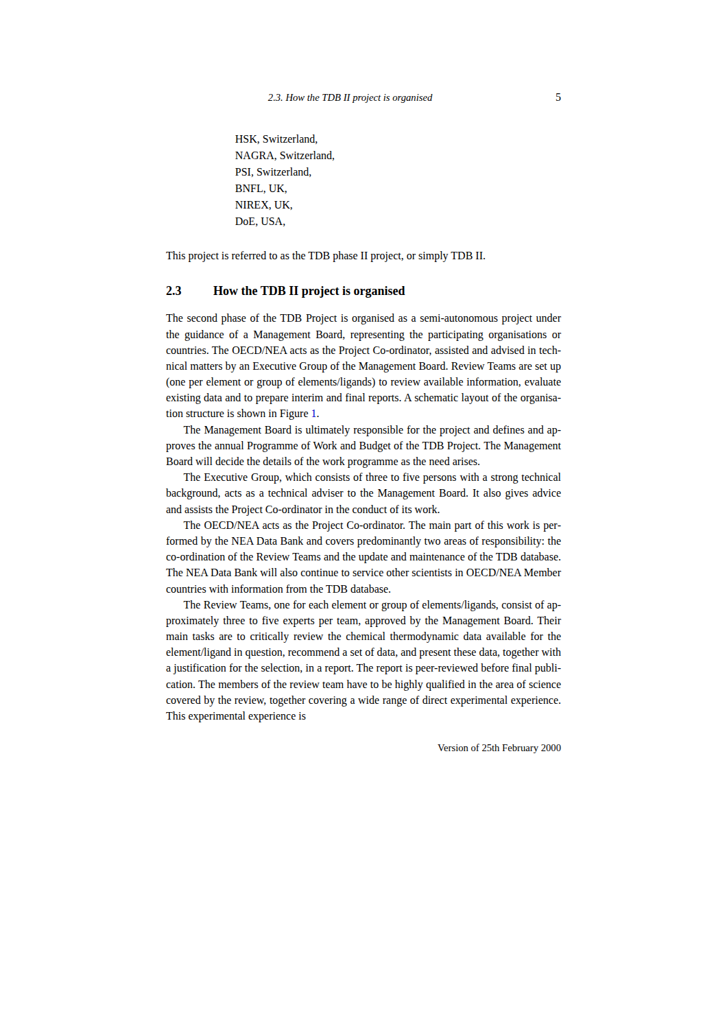2.3. How the TDB II project is organised 5
HSK, Switzerland,
NAGRA, Switzerland,
PSI, Switzerland,
BNFL, UK,
NIREX, UK,
DoE, USA,
This project is referred to as the TDB phase II project, or simply TDB II.
2.3 How the TDB II project is organised
The second phase of the TDB Project is organised as a semi-autonomous project under the guidance of a Management Board, representing the participating organisations or countries. The OECD/NEA acts as the Project Co-ordinator, assisted and advised in technical matters by an Executive Group of the Management Board. Review Teams are set up (one per element or group of elements/ligands) to review available information, evaluate existing data and to prepare interim and final reports. A schematic layout of the organisation structure is shown in Figure 1.
The Management Board is ultimately responsible for the project and defines and approves the annual Programme of Work and Budget of the TDB Project. The Management Board will decide the details of the work programme as the need arises.
The Executive Group, which consists of three to five persons with a strong technical background, acts as a technical adviser to the Management Board. It also gives advice and assists the Project Co-ordinator in the conduct of its work.
The OECD/NEA acts as the Project Co-ordinator. The main part of this work is performed by the NEA Data Bank and covers predominantly two areas of responsibility: the co-ordination of the Review Teams and the update and maintenance of the TDB database. The NEA Data Bank will also continue to service other scientists in OECD/NEA Member countries with information from the TDB database.
The Review Teams, one for each element or group of elements/ligands, consist of approximately three to five experts per team, approved by the Management Board. Their main tasks are to critically review the chemical thermodynamic data available for the element/ligand in question, recommend a set of data, and present these data, together with a justification for the selection, in a report. The report is peer-reviewed before final publication. The members of the review team have to be highly qualified in the area of science covered by the review, together covering a wide range of direct experimental experience. This experimental experience is
Version of 25th February 2000